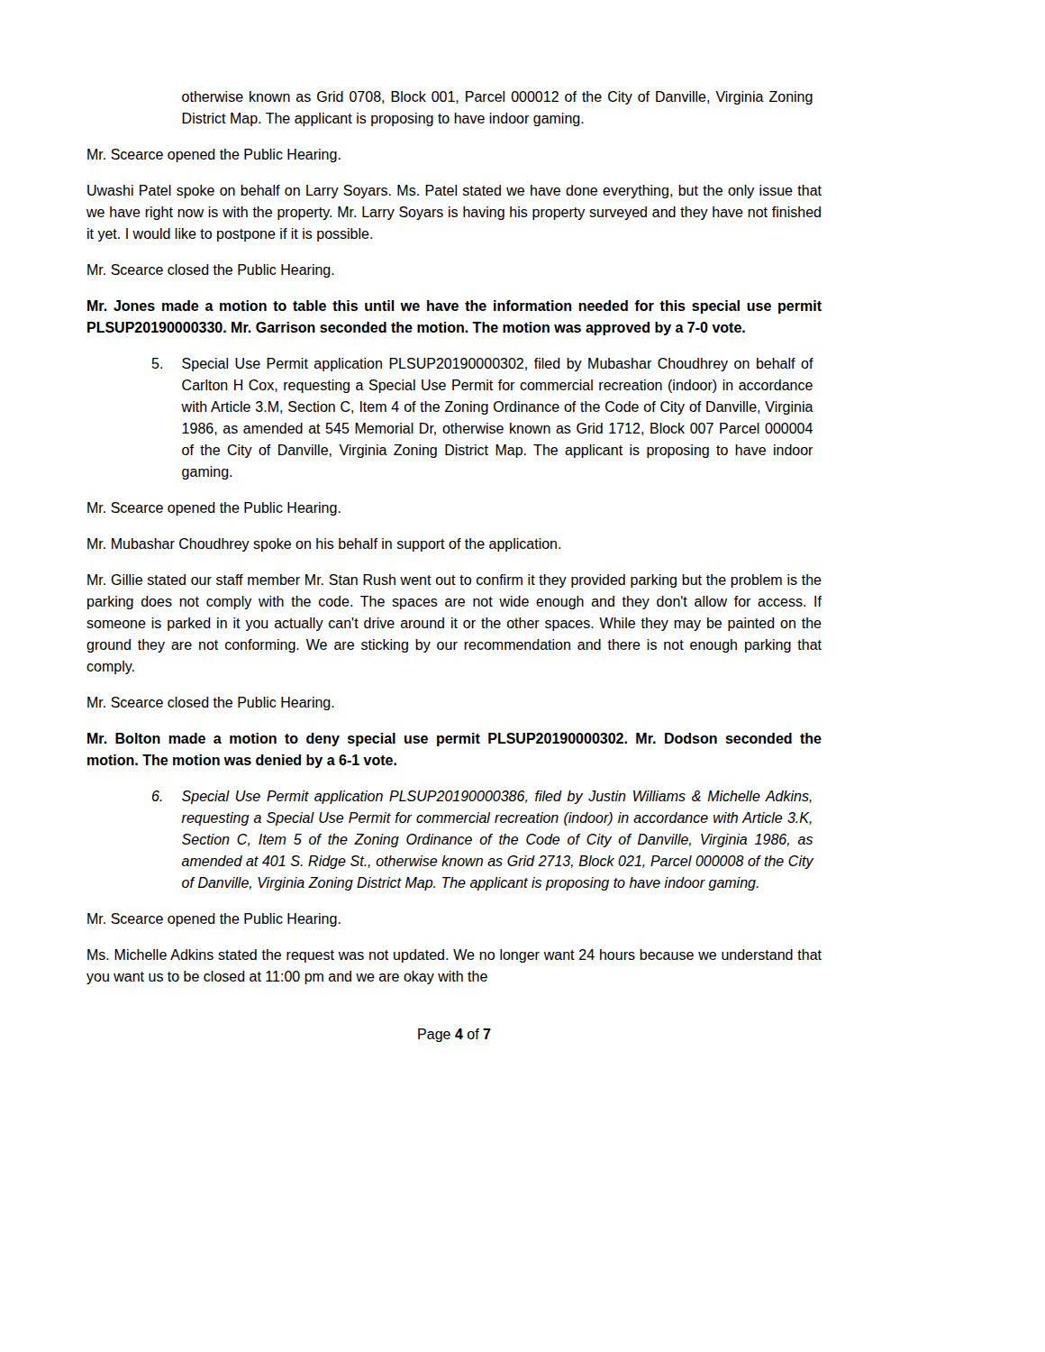otherwise known as Grid 0708, Block 001, Parcel 000012 of the City of Danville, Virginia Zoning District Map. The applicant is proposing to have indoor gaming.
Mr. Scearce opened the Public Hearing.
Uwashi Patel spoke on behalf on Larry Soyars. Ms. Patel stated we have done everything, but the only issue that we have right now is with the property. Mr. Larry Soyars is having his property surveyed and they have not finished it yet. I would like to postpone if it is possible.
Mr. Scearce closed the Public Hearing.
Mr. Jones made a motion to table this until we have the information needed for this special use permit PLSUP20190000330. Mr. Garrison seconded the motion. The motion was approved by a 7-0 vote.
5. Special Use Permit application PLSUP20190000302, filed by Mubashar Choudhrey on behalf of Carlton H Cox, requesting a Special Use Permit for commercial recreation (indoor) in accordance with Article 3.M, Section C, Item 4 of the Zoning Ordinance of the Code of City of Danville, Virginia 1986, as amended at 545 Memorial Dr, otherwise known as Grid 1712, Block 007 Parcel 000004 of the City of Danville, Virginia Zoning District Map. The applicant is proposing to have indoor gaming.
Mr. Scearce opened the Public Hearing.
Mr. Mubashar Choudhrey spoke on his behalf in support of the application.
Mr. Gillie stated our staff member Mr. Stan Rush went out to confirm it they provided parking but the problem is the parking does not comply with the code. The spaces are not wide enough and they don't allow for access. If someone is parked in it you actually can't drive around it or the other spaces. While they may be painted on the ground they are not conforming. We are sticking by our recommendation and there is not enough parking that comply.
Mr. Scearce closed the Public Hearing.
Mr. Bolton made a motion to deny special use permit PLSUP20190000302. Mr. Dodson seconded the motion. The motion was denied by a 6-1 vote.
6. Special Use Permit application PLSUP20190000386, filed by Justin Williams & Michelle Adkins, requesting a Special Use Permit for commercial recreation (indoor) in accordance with Article 3.K, Section C, Item 5 of the Zoning Ordinance of the Code of City of Danville, Virginia 1986, as amended at 401 S. Ridge St., otherwise known as Grid 2713, Block 021, Parcel 000008 of the City of Danville, Virginia Zoning District Map. The applicant is proposing to have indoor gaming.
Mr. Scearce opened the Public Hearing.
Ms. Michelle Adkins stated the request was not updated. We no longer want 24 hours because we understand that you want us to be closed at 11:00 pm and we are okay with the
Page 4 of 7